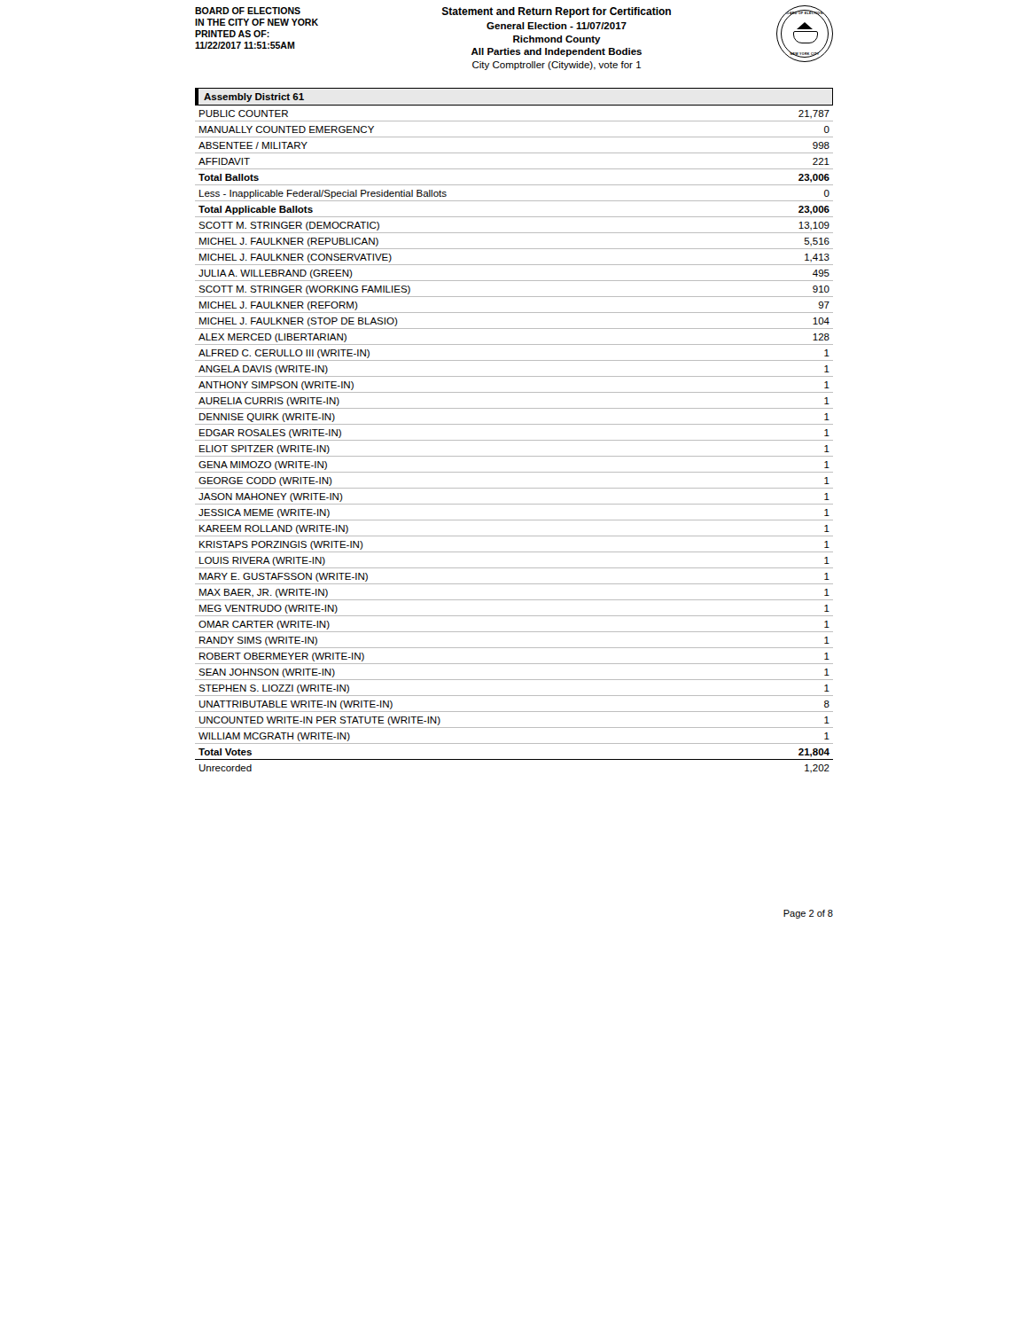BOARD OF ELECTIONS
IN THE CITY OF NEW YORK
PRINTED AS OF:
11/22/2017 11:51:55AM
Statement and Return Report for Certification
General Election - 11/07/2017
Richmond County
All Parties and Independent Bodies
City Comptroller (Citywide), vote for 1
BOARD OF ELECTIONS NEW YORK CITY
Assembly District 61
| PUBLIC COUNTER | 21,787 |
| MANUALLY COUNTED EMERGENCY | 0 |
| ABSENTEE / MILITARY | 998 |
| AFFIDAVIT | 221 |
| Total Ballots | 23,006 |
| Less - Inapplicable Federal/Special Presidential Ballots | 0 |
| Total Applicable Ballots | 23,006 |
| SCOTT M. STRINGER (DEMOCRATIC) | 13,109 |
| MICHEL J. FAULKNER (REPUBLICAN) | 5,516 |
| MICHEL J. FAULKNER (CONSERVATIVE) | 1,413 |
| JULIA A. WILLEBRAND (GREEN) | 495 |
| SCOTT M. STRINGER (WORKING FAMILIES) | 910 |
| MICHEL J. FAULKNER (REFORM) | 97 |
| MICHEL J. FAULKNER (STOP DE BLASIO) | 104 |
| ALEX MERCED (LIBERTARIAN) | 128 |
| ALFRED C. CERULLO III (WRITE-IN) | 1 |
| ANGELA DAVIS (WRITE-IN) | 1 |
| ANTHONY SIMPSON (WRITE-IN) | 1 |
| AURELIA CURRIS (WRITE-IN) | 1 |
| DENNISE QUIRK (WRITE-IN) | 1 |
| EDGAR ROSALES (WRITE-IN) | 1 |
| ELIOT SPITZER (WRITE-IN) | 1 |
| GENA MIMOZO (WRITE-IN) | 1 |
| GEORGE CODD (WRITE-IN) | 1 |
| JASON MAHONEY (WRITE-IN) | 1 |
| JESSICA MEME (WRITE-IN) | 1 |
| KAREEM ROLLAND (WRITE-IN) | 1 |
| KRISTAPS PORZINGIS (WRITE-IN) | 1 |
| LOUIS RIVERA (WRITE-IN) | 1 |
| MARY E. GUSTAFSSON (WRITE-IN) | 1 |
| MAX BAER, JR. (WRITE-IN) | 1 |
| MEG VENTRUDO (WRITE-IN) | 1 |
| OMAR CARTER (WRITE-IN) | 1 |
| RANDY SIMS (WRITE-IN) | 1 |
| ROBERT OBERMEYER (WRITE-IN) | 1 |
| SEAN JOHNSON (WRITE-IN) | 1 |
| STEPHEN S. LIOZZI (WRITE-IN) | 1 |
| UNATTRIBUTABLE WRITE-IN (WRITE-IN) | 8 |
| UNCOUNTED WRITE-IN PER STATUTE (WRITE-IN) | 1 |
| WILLIAM MCGRATH (WRITE-IN) | 1 |
| Total Votes | 21,804 |
| Unrecorded | 1,202 |
Page 2 of 8